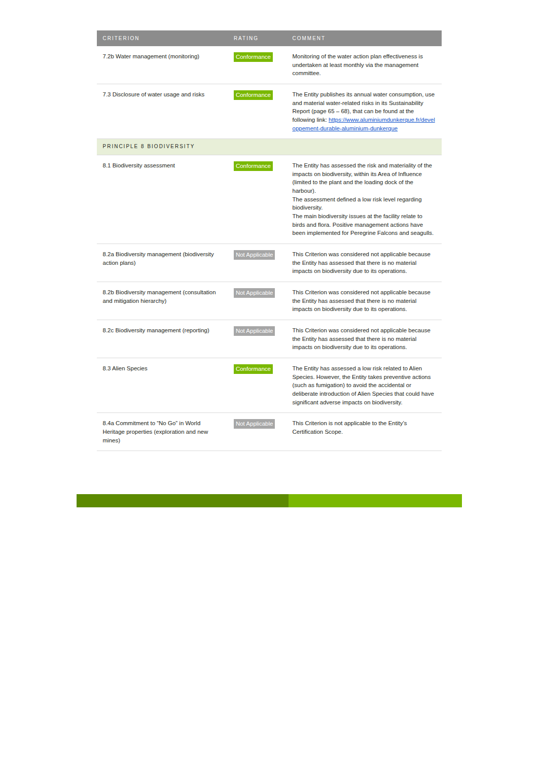| CRITERION | RATING | COMMENT |
| --- | --- | --- |
| 7.2b Water management (monitoring) | Conformance | Monitoring of the water action plan effectiveness is undertaken at least monthly via the management committee. |
| 7.3 Disclosure of water usage and risks | Conformance | The Entity publishes its annual water consumption, use and material water-related risks in its Sustainability Report (page 65 – 68), that can be found at the following link: https://www.aluminiumdunkerque.fr/developpement-durable-aluminium-dunkerque |
| PRINCIPLE 8 BIODIVERSITY |
| 8.1 Biodiversity assessment | Conformance | The Entity has assessed the risk and materiality of the impacts on biodiversity, within its Area of Influence (limited to the plant and the loading dock of the harbour). The assessment defined a low risk level regarding biodiversity. The main biodiversity issues at the facility relate to birds and flora. Positive management actions have been implemented for Peregrine Falcons and seagulls. |
| 8.2a Biodiversity management (biodiversity action plans) | Not Applicable | This Criterion was considered not applicable because the Entity has assessed that there is no material impacts on biodiversity due to its operations. |
| 8.2b Biodiversity management (consultation and mitigation hierarchy) | Not Applicable | This Criterion was considered not applicable because the Entity has assessed that there is no material impacts on biodiversity due to its operations. |
| 8.2c Biodiversity management (reporting) | Not Applicable | This Criterion was considered not applicable because the Entity has assessed that there is no material impacts on biodiversity due to its operations. |
| 8.3 Alien Species | Conformance | The Entity has assessed a low risk related to Alien Species. However, the Entity takes preventive actions (such as fumigation) to avoid the accidental or deliberate introduction of Alien Species that could have significant adverse impacts on biodiversity. |
| 8.4a Commitment to “No Go” in World Heritage properties (exploration and new mines) | Not Applicable | This Criterion is not applicable to the Entity’s Certification Scope. |